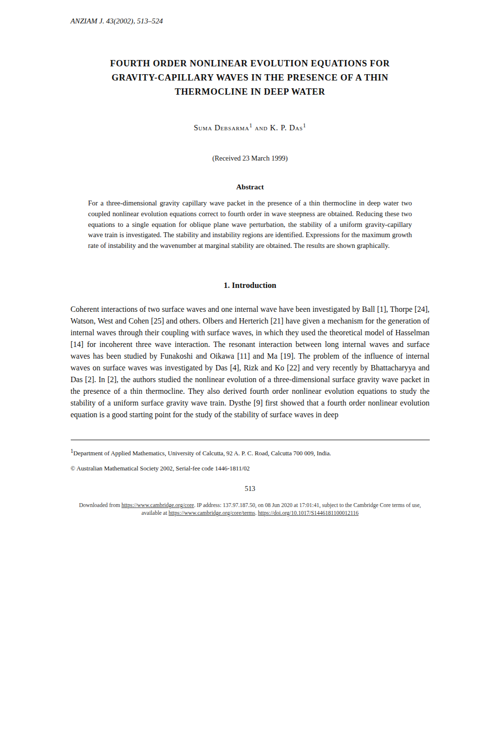ANZIAM J. 43(2002), 513–524
Fourth Order Nonlinear Evolution Equations for
Gravity-Capillary Waves in the Presence of a Thin
Thermocline in Deep Water
Suma Debsarma1 and K. P. Das1
(Received 23 March 1999)
Abstract
For a three-dimensional gravity capillary wave packet in the presence of a thin thermocline in deep water two coupled nonlinear evolution equations correct to fourth order in wave steepness are obtained. Reducing these two equations to a single equation for oblique plane wave perturbation, the stability of a uniform gravity-capillary wave train is investigated. The stability and instability regions are identified. Expressions for the maximum growth rate of instability and the wavenumber at marginal stability are obtained. The results are shown graphically.
1. Introduction
Coherent interactions of two surface waves and one internal wave have been investigated by Ball [1], Thorpe [24], Watson, West and Cohen [25] and others. Olbers and Herterich [21] have given a mechanism for the generation of internal waves through their coupling with surface waves, in which they used the theoretical model of Hasselman [14] for incoherent three wave interaction. The resonant interaction between long internal waves and surface waves has been studied by Funakoshi and Oikawa [11] and Ma [19]. The problem of the influence of internal waves on surface waves was investigated by Das [4], Rizk and Ko [22] and very recently by Bhattacharyya and Das [2]. In [2], the authors studied the nonlinear evolution of a three-dimensional surface gravity wave packet in the presence of a thin thermocline. They also derived fourth order nonlinear evolution equations to study the stability of a uniform surface gravity wave train. Dysthe [9] first showed that a fourth order nonlinear evolution equation is a good starting point for the study of the stability of surface waves in deep
1Department of Applied Mathematics, University of Calcutta, 92 A. P. C. Road, Calcutta 700 009, India.
© Australian Mathematical Society 2002, Serial-fee code 1446-1811/02
513
Downloaded from https://www.cambridge.org/core. IP address: 137.97.187.50, on 08 Jun 2020 at 17:01:41, subject to the Cambridge Core terms of use, available at https://www.cambridge.org/core/terms. https://doi.org/10.1017/S1446181100012116